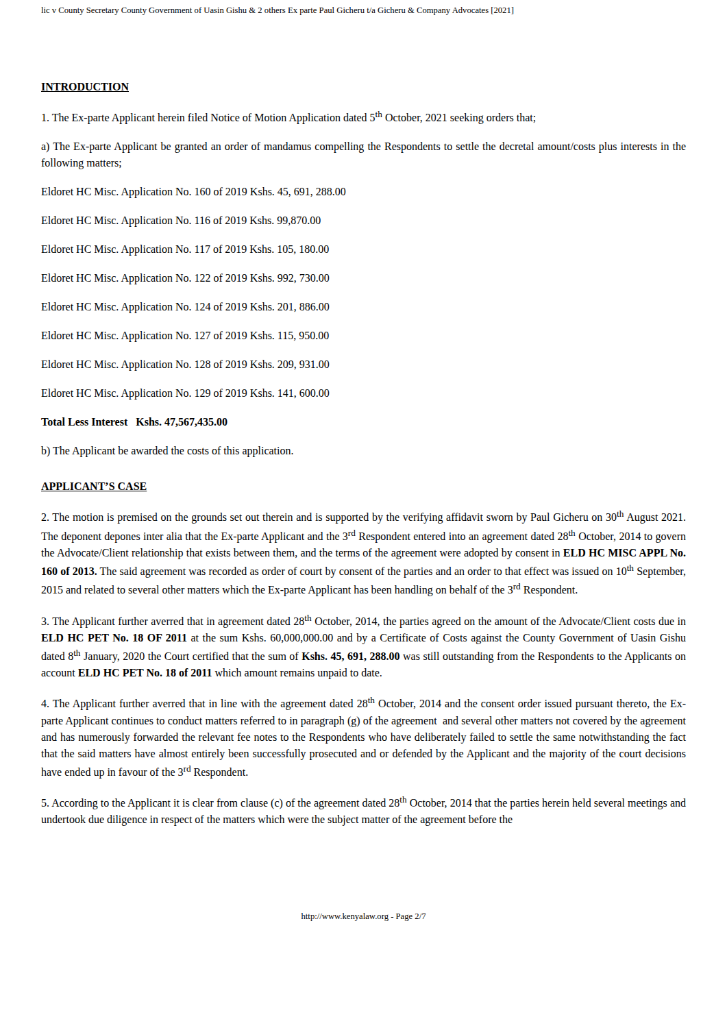lic v County Secretary County Government of Uasin Gishu & 2 others Ex parte Paul Gicheru t/a Gicheru & Company Advocates [2021]
INTRODUCTION
1. The Ex-parte Applicant herein filed Notice of Motion Application dated 5th October, 2021 seeking orders that;
a) The Ex-parte Applicant be granted an order of mandamus compelling the Respondents to settle the decretal amount/costs plus interests in the following matters;
Eldoret HC Misc. Application No. 160 of 2019 Kshs. 45, 691, 288.00
Eldoret HC Misc. Application No. 116 of 2019 Kshs. 99,870.00
Eldoret HC Misc. Application No. 117 of 2019 Kshs. 105, 180.00
Eldoret HC Misc. Application No. 122 of 2019 Kshs. 992, 730.00
Eldoret HC Misc. Application No. 124 of 2019 Kshs. 201, 886.00
Eldoret HC Misc. Application No. 127 of 2019 Kshs. 115, 950.00
Eldoret HC Misc. Application No. 128 of 2019 Kshs. 209, 931.00
Eldoret HC Misc. Application No. 129 of 2019 Kshs. 141, 600.00
Total Less Interest Kshs. 47,567,435.00
b) The Applicant be awarded the costs of this application.
APPLICANT’S CASE
2. The motion is premised on the grounds set out therein and is supported by the verifying affidavit sworn by Paul Gicheru on 30th August 2021. The deponent depones inter alia that the Ex-parte Applicant and the 3rd Respondent entered into an agreement dated 28th October, 2014 to govern the Advocate/Client relationship that exists between them, and the terms of the agreement were adopted by consent in ELD HC MISC APPL No. 160 of 2013. The said agreement was recorded as order of court by consent of the parties and an order to that effect was issued on 10th September, 2015 and related to several other matters which the Ex-parte Applicant has been handling on behalf of the 3rd Respondent.
3. The Applicant further averred that in agreement dated 28th October, 2014, the parties agreed on the amount of the Advocate/Client costs due in ELD HC PET No. 18 OF 2011 at the sum Kshs. 60,000,000.00 and by a Certificate of Costs against the County Government of Uasin Gishu dated 8th January, 2020 the Court certified that the sum of Kshs. 45, 691, 288.00 was still outstanding from the Respondents to the Applicants on account ELD HC PET No. 18 of 2011 which amount remains unpaid to date.
4. The Applicant further averred that in line with the agreement dated 28th October, 2014 and the consent order issued pursuant thereto, the Ex-parte Applicant continues to conduct matters referred to in paragraph (g) of the agreement and several other matters not covered by the agreement and has numerously forwarded the relevant fee notes to the Respondents who have deliberately failed to settle the same notwithstanding the fact that the said matters have almost entirely been successfully prosecuted and or defended by the Applicant and the majority of the court decisions have ended up in favour of the 3rd Respondent.
5. According to the Applicant it is clear from clause (c) of the agreement dated 28th October, 2014 that the parties herein held several meetings and undertook due diligence in respect of the matters which were the subject matter of the agreement before the
http://www.kenyalaw.org - Page 2/7